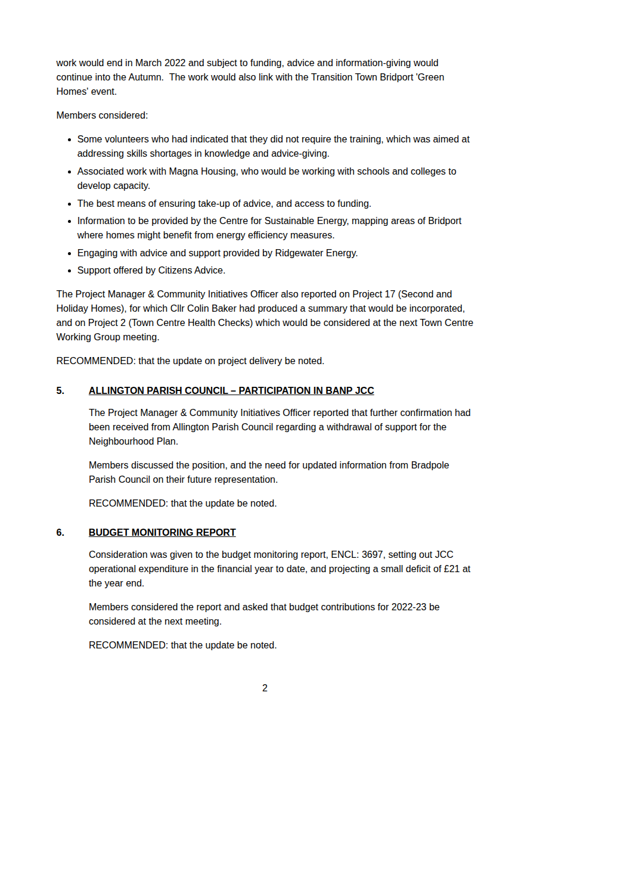work would end in March 2022 and subject to funding, advice and information-giving would continue into the Autumn. The work would also link with the Transition Town Bridport 'Green Homes' event.
Members considered:
Some volunteers who had indicated that they did not require the training, which was aimed at addressing skills shortages in knowledge and advice-giving.
Associated work with Magna Housing, who would be working with schools and colleges to develop capacity.
The best means of ensuring take-up of advice, and access to funding.
Information to be provided by the Centre for Sustainable Energy, mapping areas of Bridport where homes might benefit from energy efficiency measures.
Engaging with advice and support provided by Ridgewater Energy.
Support offered by Citizens Advice.
The Project Manager & Community Initiatives Officer also reported on Project 17 (Second and Holiday Homes), for which Cllr Colin Baker had produced a summary that would be incorporated, and on Project 2 (Town Centre Health Checks) which would be considered at the next Town Centre Working Group meeting.
RECOMMENDED: that the update on project delivery be noted.
5. Allington Parish Council – Participation in BANP JCC
The Project Manager & Community Initiatives Officer reported that further confirmation had been received from Allington Parish Council regarding a withdrawal of support for the Neighbourhood Plan.
Members discussed the position, and the need for updated information from Bradpole Parish Council on their future representation.
RECOMMENDED: that the update be noted.
6. Budget Monitoring Report
Consideration was given to the budget monitoring report, ENCL: 3697, setting out JCC operational expenditure in the financial year to date, and projecting a small deficit of £21 at the year end.
Members considered the report and asked that budget contributions for 2022-23 be considered at the next meeting.
RECOMMENDED: that the update be noted.
2